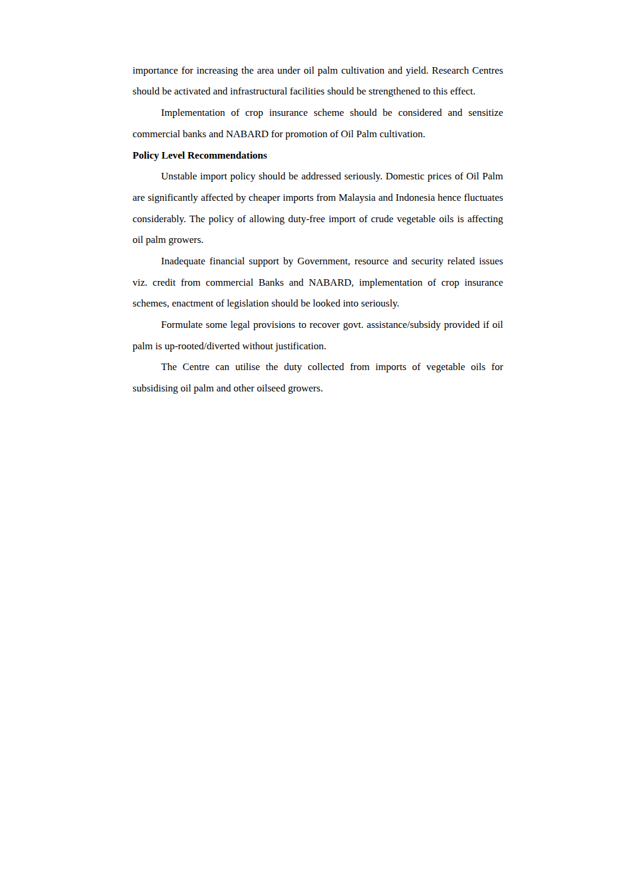importance for increasing the area under oil palm cultivation and yield. Research Centres should be activated and infrastructural facilities should be strengthened to this effect.
Implementation of crop insurance scheme should be considered and sensitize commercial banks and NABARD for promotion of Oil Palm cultivation.
Policy Level Recommendations
Unstable import policy should be addressed seriously. Domestic prices of Oil Palm are significantly affected by cheaper imports from Malaysia and Indonesia hence fluctuates considerably. The policy of allowing duty-free import of crude vegetable oils is affecting oil palm growers.
Inadequate financial support by Government, resource and security related issues viz. credit from commercial Banks and NABARD, implementation of crop insurance schemes, enactment of legislation should be looked into seriously.
Formulate some legal provisions to recover govt. assistance/subsidy provided if oil palm is up-rooted/diverted without justification.
The Centre can utilise the duty collected from imports of vegetable oils for subsidising oil palm and other oilseed growers.